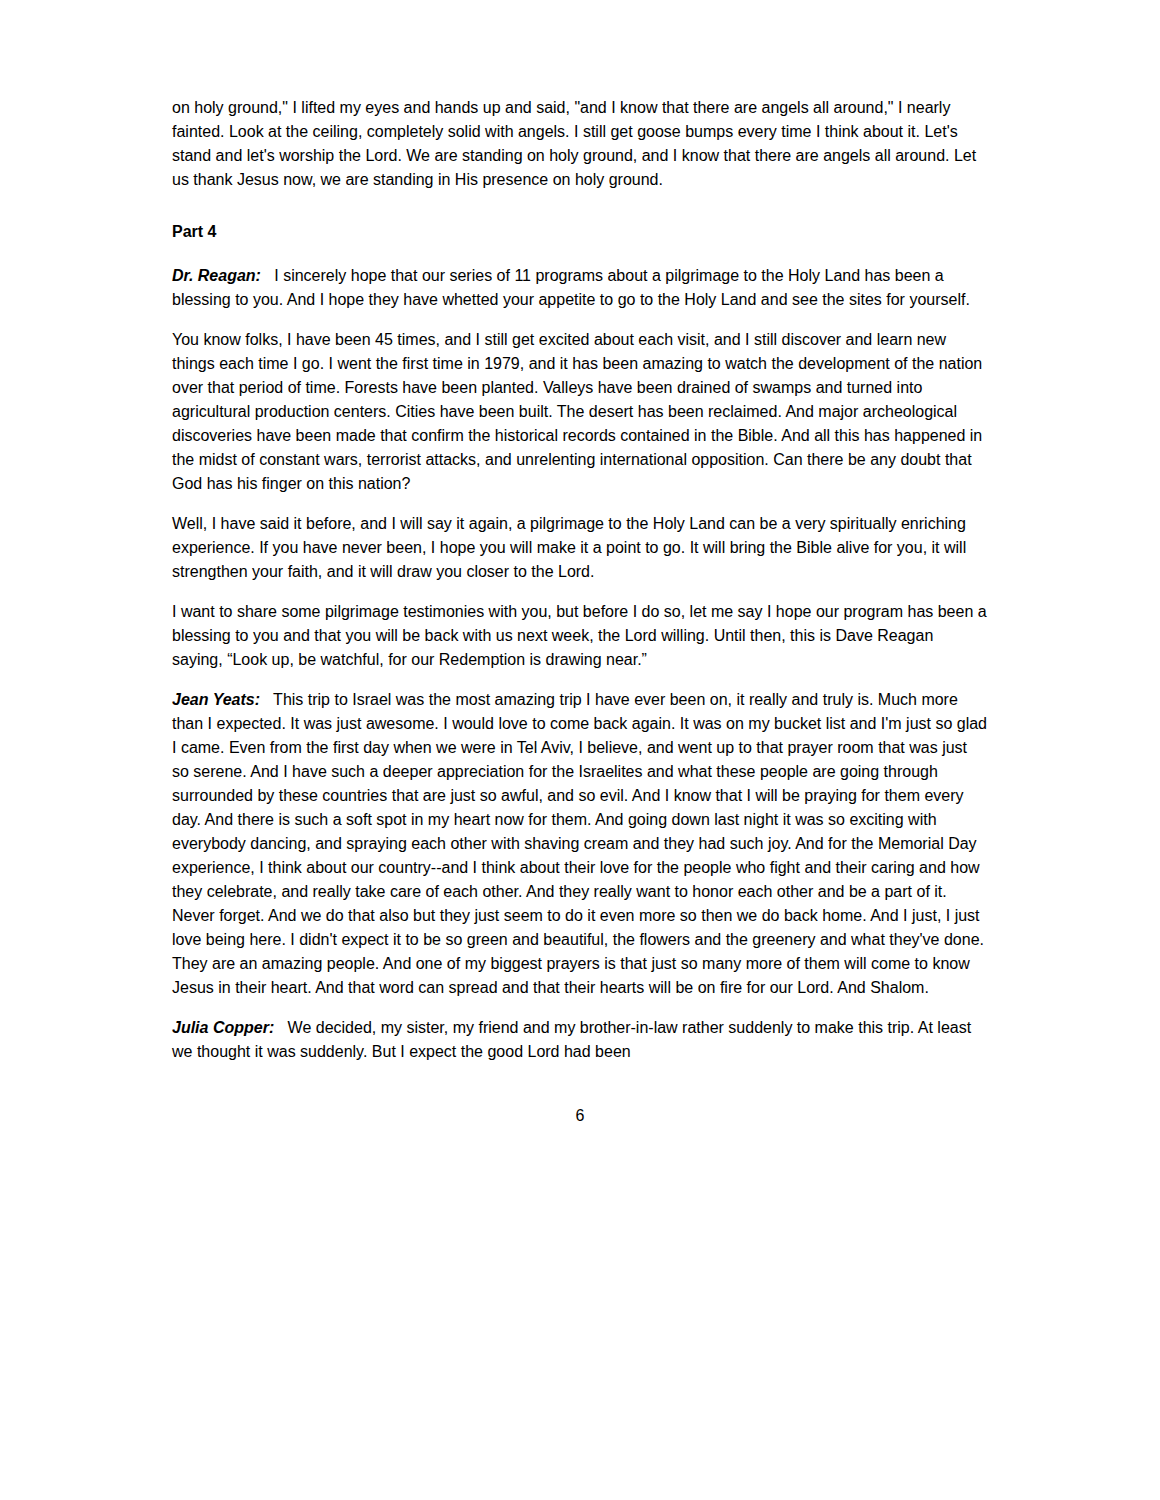on holy ground," I lifted my eyes and hands up and said, "and I know that there are angels all around," I nearly fainted. Look at the ceiling, completely solid with angels. I still get goose bumps every time I think about it. Let's stand and let's worship the Lord. We are standing on holy ground, and I know that there are angels all around. Let us thank Jesus now, we are standing in His presence on holy ground.
Part 4
Dr. Reagan: I sincerely hope that our series of 11 programs about a pilgrimage to the Holy Land has been a blessing to you. And I hope they have whetted your appetite to go to the Holy Land and see the sites for yourself.
You know folks, I have been 45 times, and I still get excited about each visit, and I still discover and learn new things each time I go. I went the first time in 1979, and it has been amazing to watch the development of the nation over that period of time. Forests have been planted. Valleys have been drained of swamps and turned into agricultural production centers. Cities have been built. The desert has been reclaimed. And major archeological discoveries have been made that confirm the historical records contained in the Bible. And all this has happened in the midst of constant wars, terrorist attacks, and unrelenting international opposition. Can there be any doubt that God has his finger on this nation?
Well, I have said it before, and I will say it again, a pilgrimage to the Holy Land can be a very spiritually enriching experience. If you have never been, I hope you will make it a point to go. It will bring the Bible alive for you, it will strengthen your faith, and it will draw you closer to the Lord.
I want to share some pilgrimage testimonies with you, but before I do so, let me say I hope our program has been a blessing to you and that you will be back with us next week, the Lord willing. Until then, this is Dave Reagan saying, “Look up, be watchful, for our Redemption is drawing near.”
Jean Yeats: This trip to Israel was the most amazing trip I have ever been on, it really and truly is. Much more than I expected. It was just awesome. I would love to come back again. It was on my bucket list and I'm just so glad I came. Even from the first day when we were in Tel Aviv, I believe, and went up to that prayer room that was just so serene. And I have such a deeper appreciation for the Israelites and what these people are going through surrounded by these countries that are just so awful, and so evil. And I know that I will be praying for them every day. And there is such a soft spot in my heart now for them. And going down last night it was so exciting with everybody dancing, and spraying each other with shaving cream and they had such joy. And for the Memorial Day experience, I think about our country--and I think about their love for the people who fight and their caring and how they celebrate, and really take care of each other. And they really want to honor each other and be a part of it. Never forget. And we do that also but they just seem to do it even more so then we do back home. And I just, I just love being here. I didn't expect it to be so green and beautiful, the flowers and the greenery and what they've done. They are an amazing people. And one of my biggest prayers is that just so many more of them will come to know Jesus in their heart. And that word can spread and that their hearts will be on fire for our Lord. And Shalom.
Julia Copper: We decided, my sister, my friend and my brother-in-law rather suddenly to make this trip. At least we thought it was suddenly. But I expect the good Lord had been
6